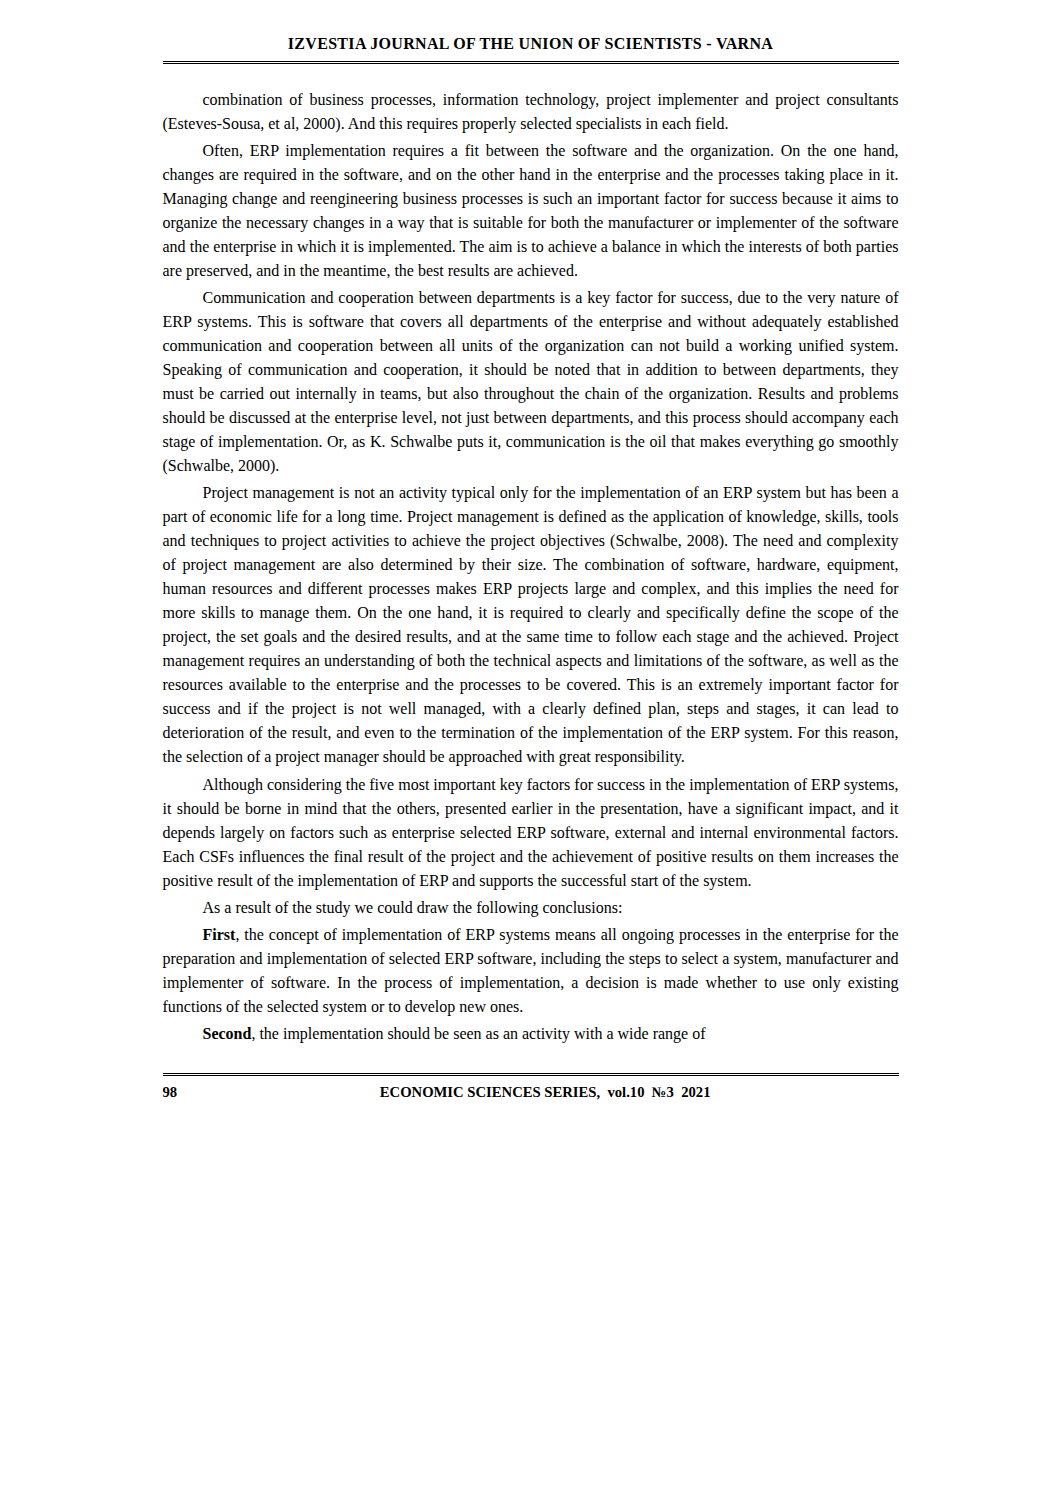IZVESTIA JOURNAL OF THE UNION OF SCIENTISTS - VARNA
combination of business processes, information technology, project implementer and project consultants (Esteves-Sousa, et al, 2000). And this requires properly selected specialists in each field.
Often, ERP implementation requires a fit between the software and the organization. On the one hand, changes are required in the software, and on the other hand in the enterprise and the processes taking place in it. Managing change and reengineering business processes is such an important factor for success because it aims to organize the necessary changes in a way that is suitable for both the manufacturer or implementer of the software and the enterprise in which it is implemented. The aim is to achieve a balance in which the interests of both parties are preserved, and in the meantime, the best results are achieved.
Communication and cooperation between departments is a key factor for success, due to the very nature of ERP systems. This is software that covers all departments of the enterprise and without adequately established communication and cooperation between all units of the organization can not build a working unified system. Speaking of communication and cooperation, it should be noted that in addition to between departments, they must be carried out internally in teams, but also throughout the chain of the organization. Results and problems should be discussed at the enterprise level, not just between departments, and this process should accompany each stage of implementation. Or, as K. Schwalbe puts it, communication is the oil that makes everything go smoothly (Schwalbe, 2000).
Project management is not an activity typical only for the implementation of an ERP system but has been a part of economic life for a long time. Project management is defined as the application of knowledge, skills, tools and techniques to project activities to achieve the project objectives (Schwalbe, 2008). The need and complexity of project management are also determined by their size. The combination of software, hardware, equipment, human resources and different processes makes ERP projects large and complex, and this implies the need for more skills to manage them. On the one hand, it is required to clearly and specifically define the scope of the project, the set goals and the desired results, and at the same time to follow each stage and the achieved. Project management requires an understanding of both the technical aspects and limitations of the software, as well as the resources available to the enterprise and the processes to be covered. This is an extremely important factor for success and if the project is not well managed, with a clearly defined plan, steps and stages, it can lead to deterioration of the result, and even to the termination of the implementation of the ERP system. For this reason, the selection of a project manager should be approached with great responsibility.
Although considering the five most important key factors for success in the implementation of ERP systems, it should be borne in mind that the others, presented earlier in the presentation, have a significant impact, and it depends largely on factors such as enterprise selected ERP software, external and internal environmental factors. Each CSFs influences the final result of the project and the achievement of positive results on them increases the positive result of the implementation of ERP and supports the successful start of the system.
As a result of the study we could draw the following conclusions:
First, the concept of implementation of ERP systems means all ongoing processes in the enterprise for the preparation and implementation of selected ERP software, including the steps to select a system, manufacturer and implementer of software. In the process of implementation, a decision is made whether to use only existing functions of the selected system or to develop new ones.
Second, the implementation should be seen as an activity with a wide range of
98 ECONOMIC SCIENCES SERIES, vol.10 №3 2021